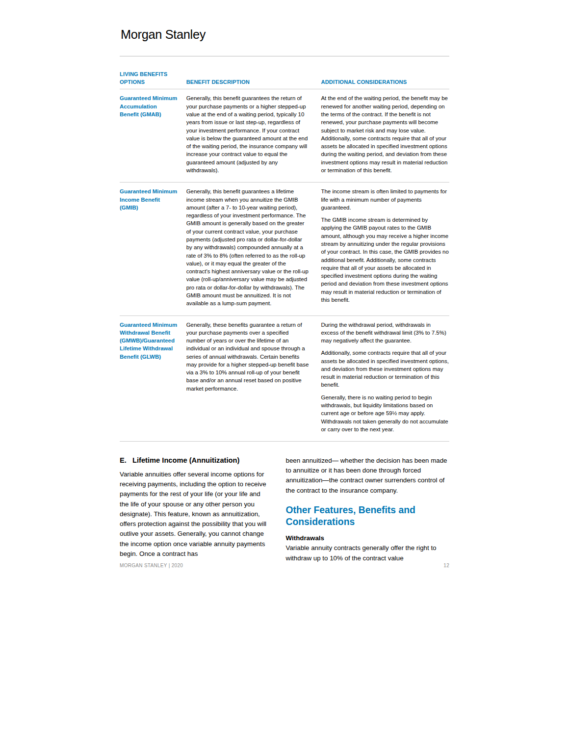Morgan Stanley
| LIVING BENEFITS OPTIONS | BENEFIT DESCRIPTION | ADDITIONAL CONSIDERATIONS |
| --- | --- | --- |
| Guaranteed Minimum Accumulation Benefit (GMAB) | Generally, this benefit guarantees the return of your purchase payments or a higher stepped-up value at the end of a waiting period, typically 10 years from issue or last step-up, regardless of your investment performance. If your contract value is below the guaranteed amount at the end of the waiting period, the insurance company will increase your contract value to equal the guaranteed amount (adjusted by any withdrawals). | At the end of the waiting period, the benefit may be renewed for another waiting period, depending on the terms of the contract. If the benefit is not renewed, your purchase payments will become subject to market risk and may lose value. Additionally, some contracts require that all of your assets be allocated in specified investment options during the waiting period, and deviation from these investment options may result in material reduction or termination of this benefit. |
| Guaranteed Minimum Income Benefit (GMIB) | Generally, this benefit guarantees a lifetime income stream when you annuitize the GMIB amount (after a 7- to 10-year waiting period), regardless of your investment performance. The GMIB amount is generally based on the greater of your current contract value, your purchase payments (adjusted pro rata or dollar-for-dollar by any withdrawals) compounded annually at a rate of 3% to 8% (often referred to as the roll-up value), or it may equal the greater of the contract's highest anniversary value or the roll-up value (roll-up/anniversary value may be adjusted pro rata or dollar-for-dollar by withdrawals). The GMIB amount must be annuitized. It is not available as a lump-sum payment. | The income stream is often limited to payments for life with a minimum number of payments guaranteed. The GMIB income stream is determined by applying the GMIB payout rates to the GMIB amount, although you may receive a higher income stream by annuitizing under the regular provisions of your contract. In this case, the GMIB provides no additional benefit. Additionally, some contracts require that all of your assets be allocated in specified investment options during the waiting period and deviation from these investment options may result in material reduction or termination of this benefit. |
| Guaranteed Minimum Withdrawal Benefit (GMWB)/Guaranteed Lifetime Withdrawal Benefit (GLWB) | Generally, these benefits guarantee a return of your purchase payments over a specified number of years or over the lifetime of an individual or an individual and spouse through a series of annual withdrawals. Certain benefits may provide for a higher stepped-up benefit base via a 3% to 10% annual roll-up of your benefit base and/or an annual reset based on positive market performance. | During the withdrawal period, withdrawals in excess of the benefit withdrawal limit (3% to 7.5%) may negatively affect the guarantee. Additionally, some contracts require that all of your assets be allocated in specified investment options, and deviation from these investment options may result in material reduction or termination of this benefit. Generally, there is no waiting period to begin withdrawals, but liquidity limitations based on current age or before age 59½ may apply. Withdrawals not taken generally do not accumulate or carry over to the next year. |
E. Lifetime Income (Annuitization)
Variable annuities offer several income options for receiving payments, including the option to receive payments for the rest of your life (or your life and the life of your spouse or any other person you designate). This feature, known as annuitization, offers protection against the possibility that you will outlive your assets. Generally, you cannot change the income option once variable annuity payments begin. Once a contract has
been annuitized— whether the decision has been made to annuitize or it has been done through forced annuitization—the contract owner surrenders control of the contract to the insurance company.
Other Features, Benefits and Considerations
Withdrawals
Variable annuity contracts generally offer the right to withdraw up to 10% of the contract value
MORGAN STANLEY | 2020 12